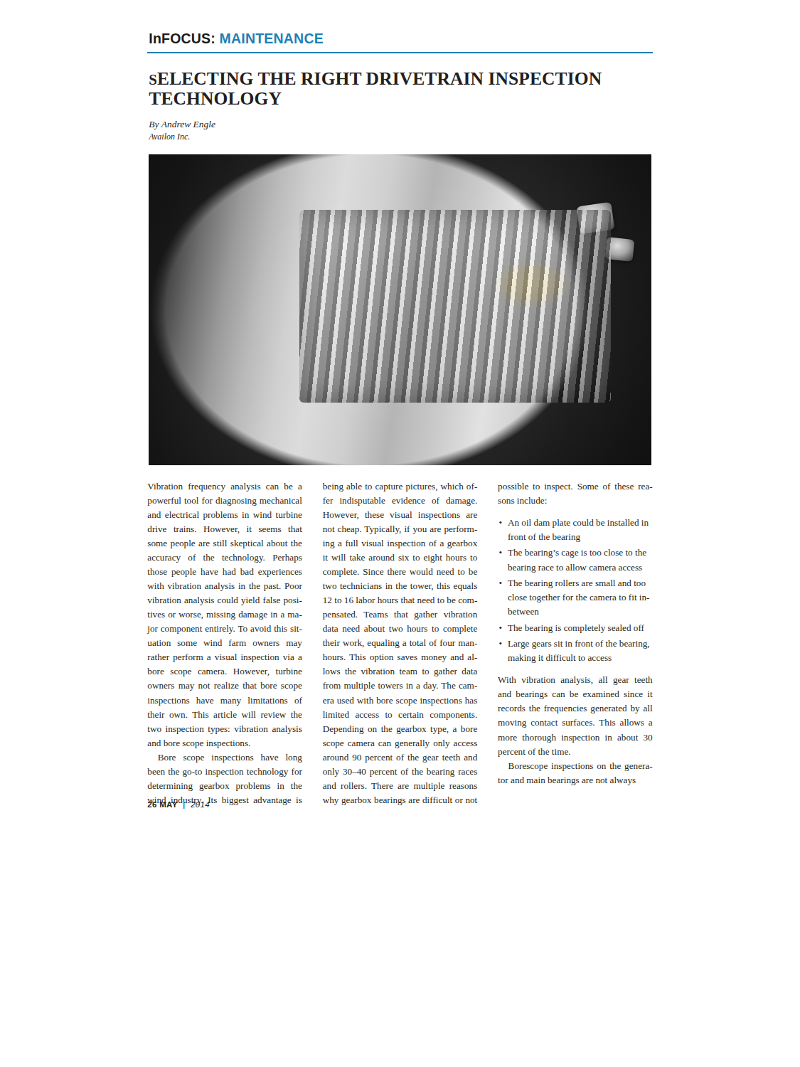In FOCUS: MAINTENANCE
SELECTING THE RIGHT DRIVETRAIN INSPECTION TECHNOLOGY
By Andrew Engle
Availon Inc.
Vibration frequency analysis can be a powerful tool for diagnosing mechanical and electrical problems in wind turbine drive trains. However, it seems that some people are still skeptical about the accuracy of the technology. Perhaps those people have had bad experiences with vibration analysis in the past. Poor vibration analysis could yield false positives or worse, missing damage in a major component entirely. To avoid this situation some wind farm owners may rather perform a visual inspection via a bore scope camera. However, turbine owners may not realize that bore scope inspections have many limitations of their own. This article will review the two inspection types: vibration analysis and bore scope inspections.
Bore scope inspections have long been the go-to inspection technology for determining gearbox problems in the wind industry. Its biggest advantage is being able to capture pictures, which offer indisputable evidence of damage. However, these visual inspections are not cheap. Typically, if you are performing a full visual inspection of a gearbox it will take around six to eight hours to complete. Since there would need to be two technicians in the tower, this equals 12 to 16 labor hours that need to be compensated. Teams that gather vibration data need about two hours to complete their work, equaling a total of four man-hours. This option saves money and allows the vibration team to gather data from multiple towers in a day. The camera used with bore scope inspections has limited access to certain components. Depending on the gearbox type, a bore scope camera can generally only access around 90 percent of the gear teeth and only 30–40 percent of the bearing races and rollers. There are multiple reasons why gearbox bearings are difficult or not possible to inspect. Some of these reasons include:
An oil dam plate could be installed in front of the bearing
The bearing’s cage is too close to the bearing race to allow camera access
The bearing rollers are small and too close together for the camera to fit in-between
The bearing is completely sealed off
Large gears sit in front of the bearing, making it difficult to access
With vibration analysis, all gear teeth and bearings can be examined since it records the frequencies generated by all moving contact surfaces. This allows a more thorough inspection in about 30 percent of the time.
Borescope inspections on the generator and main bearings are not always
26 MAY | 2014